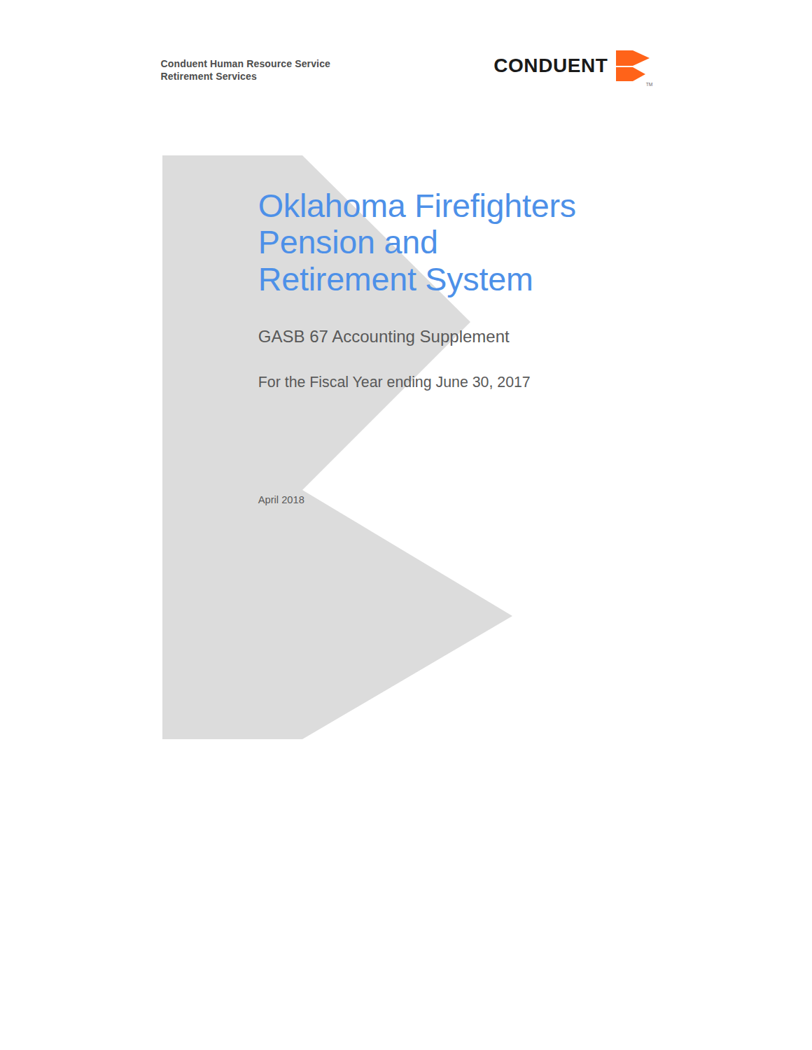Conduent Human Resource Service
Retirement Services
CONDUENT
TM
Oklahoma Firefighters
Pension and
Retirement System
GASB 67 Accounting Supplement
For the Fiscal Year ending June 30, 2017
April 2018